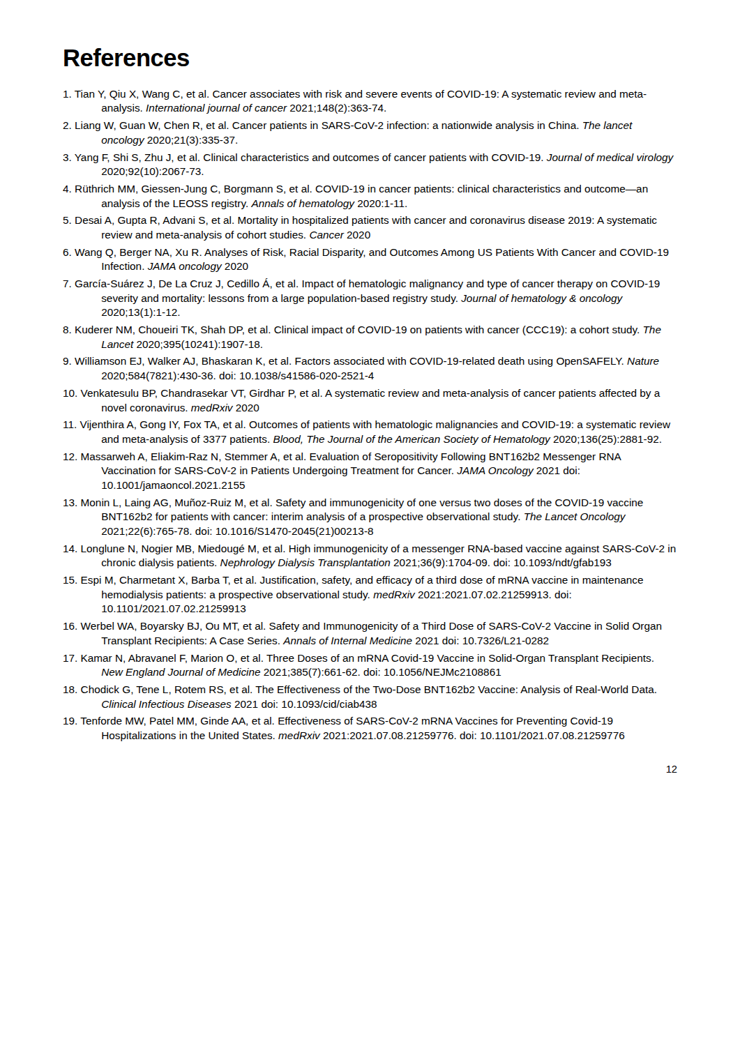References
1. Tian Y, Qiu X, Wang C, et al. Cancer associates with risk and severe events of COVID-19: A systematic review and meta-analysis. International journal of cancer 2021;148(2):363-74.
2. Liang W, Guan W, Chen R, et al. Cancer patients in SARS-CoV-2 infection: a nationwide analysis in China. The lancet oncology 2020;21(3):335-37.
3. Yang F, Shi S, Zhu J, et al. Clinical characteristics and outcomes of cancer patients with COVID-19. Journal of medical virology 2020;92(10):2067-73.
4. Rüthrich MM, Giessen-Jung C, Borgmann S, et al. COVID-19 in cancer patients: clinical characteristics and outcome—an analysis of the LEOSS registry. Annals of hematology 2020:1-11.
5. Desai A, Gupta R, Advani S, et al. Mortality in hospitalized patients with cancer and coronavirus disease 2019: A systematic review and meta-analysis of cohort studies. Cancer 2020
6. Wang Q, Berger NA, Xu R. Analyses of Risk, Racial Disparity, and Outcomes Among US Patients With Cancer and COVID-19 Infection. JAMA oncology 2020
7. García-Suárez J, De La Cruz J, Cedillo Á, et al. Impact of hematologic malignancy and type of cancer therapy on COVID-19 severity and mortality: lessons from a large population-based registry study. Journal of hematology & oncology 2020;13(1):1-12.
8. Kuderer NM, Choueiri TK, Shah DP, et al. Clinical impact of COVID-19 on patients with cancer (CCC19): a cohort study. The Lancet 2020;395(10241):1907-18.
9. Williamson EJ, Walker AJ, Bhaskaran K, et al. Factors associated with COVID-19-related death using OpenSAFELY. Nature 2020;584(7821):430-36. doi: 10.1038/s41586-020-2521-4
10. Venkatesulu BP, Chandrasekar VT, Girdhar P, et al. A systematic review and meta-analysis of cancer patients affected by a novel coronavirus. medRxiv 2020
11. Vijenthira A, Gong IY, Fox TA, et al. Outcomes of patients with hematologic malignancies and COVID-19: a systematic review and meta-analysis of 3377 patients. Blood, The Journal of the American Society of Hematology 2020;136(25):2881-92.
12. Massarweh A, Eliakim-Raz N, Stemmer A, et al. Evaluation of Seropositivity Following BNT162b2 Messenger RNA Vaccination for SARS-CoV-2 in Patients Undergoing Treatment for Cancer. JAMA Oncology 2021 doi: 10.1001/jamaoncol.2021.2155
13. Monin L, Laing AG, Muñoz-Ruiz M, et al. Safety and immunogenicity of one versus two doses of the COVID-19 vaccine BNT162b2 for patients with cancer: interim analysis of a prospective observational study. The Lancet Oncology 2021;22(6):765-78. doi: 10.1016/S1470-2045(21)00213-8
14. Longlune N, Nogier MB, Miedougé M, et al. High immunogenicity of a messenger RNA-based vaccine against SARS-CoV-2 in chronic dialysis patients. Nephrology Dialysis Transplantation 2021;36(9):1704-09. doi: 10.1093/ndt/gfab193
15. Espi M, Charmetant X, Barba T, et al. Justification, safety, and efficacy of a third dose of mRNA vaccine in maintenance hemodialysis patients: a prospective observational study. medRxiv 2021:2021.07.02.21259913. doi: 10.1101/2021.07.02.21259913
16. Werbel WA, Boyarsky BJ, Ou MT, et al. Safety and Immunogenicity of a Third Dose of SARS-CoV-2 Vaccine in Solid Organ Transplant Recipients: A Case Series. Annals of Internal Medicine 2021 doi: 10.7326/L21-0282
17. Kamar N, Abravanel F, Marion O, et al. Three Doses of an mRNA Covid-19 Vaccine in Solid-Organ Transplant Recipients. New England Journal of Medicine 2021;385(7):661-62. doi: 10.1056/NEJMc2108861
18. Chodick G, Tene L, Rotem RS, et al. The Effectiveness of the Two-Dose BNT162b2 Vaccine: Analysis of Real-World Data. Clinical Infectious Diseases 2021 doi: 10.1093/cid/ciab438
19. Tenforde MW, Patel MM, Ginde AA, et al. Effectiveness of SARS-CoV-2 mRNA Vaccines for Preventing Covid-19 Hospitalizations in the United States. medRxiv 2021:2021.07.08.21259776. doi: 10.1101/2021.07.08.21259776
12